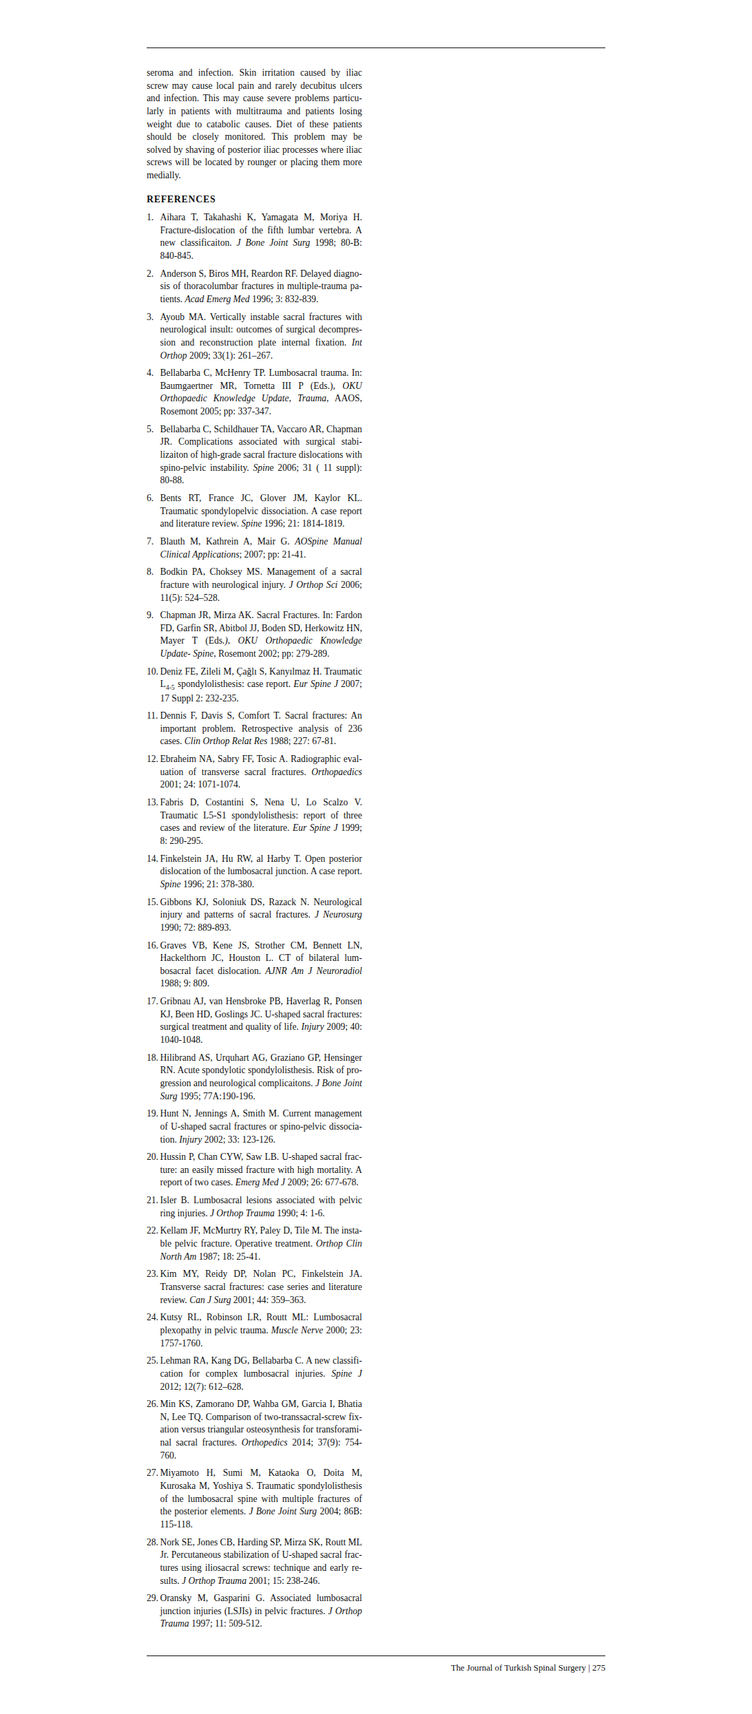seroma and infection. Skin irritation caused by iliac screw may cause local pain and rarely decubitus ulcers and infection. This may cause severe problems particularly in patients with multitrauma and patients losing weight due to catabolic causes. Diet of these patients should be closely monitored. This problem may be solved by shaving of posterior iliac processes where iliac screws will be located by rounger or placing them more medially.
References
Aihara T, Takahashi K, Yamagata M, Moriya H. Fracture-dislocation of the fifth lumbar vertebra. A new classificaiton. J Bone Joint Surg 1998; 80-B: 840-845.
Anderson S, Biros MH, Reardon RF. Delayed diagnosis of thoracolumbar fractures in multiple-trauma patients. Acad Emerg Med 1996; 3: 832-839.
Ayoub MA. Vertically instable sacral fractures with neurological insult: outcomes of surgical decompression and reconstruction plate internal fixation. Int Orthop 2009; 33(1): 261–267.
Bellabarba C, McHenry TP. Lumbosacral trauma. In: Baumgaertner MR, Tornetta III P (Eds.), OKU Orthopaedic Knowledge Update, Trauma, AAOS, Rosemont 2005; pp: 337-347.
Bellabarba C, Schildhauer TA, Vaccaro AR, Chapman JR. Complications associated with surgical stabilizaiton of high-grade sacral fracture dislocations with spino-pelvic instability. Spine 2006; 31 ( 11 suppl): 80-88.
Bents RT, France JC, Glover JM, Kaylor KL. Traumatic spondylopelvic dissociation. A case report and literature review. Spine 1996; 21: 1814-1819.
Blauth M, Kathrein A, Mair G. AOSpine Manual Clinical Applications; 2007; pp: 21-41.
Bodkin PA, Choksey MS. Management of a sacral fracture with neurological injury. J Orthop Sci 2006; 11(5): 524–528.
Chapman JR, Mirza AK. Sacral Fractures. In: Fardon FD, Garfin SR, Abitbol JJ, Boden SD, Herkowitz HN, Mayer T (Eds.), OKU Orthopaedic Knowledge Update- Spine, Rosemont 2002; pp: 279-289.
Deniz FE, Zileli M, Çağlı S, Kanyılmaz H. Traumatic L4-5 spondylolisthesis: case report. Eur Spine J 2007; 17 Suppl 2: 232-235.
Dennis F, Davis S, Comfort T. Sacral fractures: An important problem. Retrospective analysis of 236 cases. Clin Orthop Relat Res 1988; 227: 67-81.
Ebraheim NA, Sabry FF, Tosic A. Radiographic evaluation of transverse sacral fractures. Orthopaedics 2001; 24: 1071-1074.
Fabris D, Costantini S, Nena U, Lo Scalzo V. Traumatic L5-S1 spondylolisthesis: report of three cases and review of the literature. Eur Spine J 1999; 8: 290-295.
Finkelstein JA, Hu RW, al Harby T. Open posterior dislocation of the lumbosacral junction. A case report. Spine 1996; 21: 378-380.
Gibbons KJ, Soloniuk DS, Razack N. Neurological injury and patterns of sacral fractures. J Neurosurg 1990; 72: 889-893.
Graves VB, Kene JS, Strother CM, Bennett LN, Hackelthorn JC, Houston L. CT of bilateral lumbosacral facet dislocation. AJNR Am J Neuroradiol 1988; 9: 809.
Gribnau AJ, van Hensbroke PB, Haverlag R, Ponsen KJ, Been HD, Goslings JC. U-shaped sacral fractures: surgical treatment and quality of life. Injury 2009; 40: 1040-1048.
Hilibrand AS, Urquhart AG, Graziano GP, Hensinger RN. Acute spondylotic spondylolisthesis. Risk of progression and neurological complicaitons. J Bone Joint Surg 1995; 77A:190-196.
Hunt N, Jennings A, Smith M. Current management of U-shaped sacral fractures or spino-pelvic dissociation. Injury 2002; 33: 123-126.
Hussin P, Chan CYW, Saw LB. U-shaped sacral fracture: an easily missed fracture with high mortality. A report of two cases. Emerg Med J 2009; 26: 677-678.
Isler B. Lumbosacral lesions associated with pelvic ring injuries. J Orthop Trauma 1990; 4: 1-6.
Kellam JF, McMurtry RY, Paley D, Tile M. The instable pelvic fracture. Operative treatment. Orthop Clin North Am 1987; 18: 25-41.
Kim MY, Reidy DP, Nolan PC, Finkelstein JA. Transverse sacral fractures: case series and literature review. Can J Surg 2001; 44: 359–363.
Kutsy RL, Robinson LR, Routt ML: Lumbosacral plexopathy in pelvic trauma. Muscle Nerve 2000; 23: 1757-1760.
Lehman RA, Kang DG, Bellabarba C. A new classification for complex lumbosacral injuries. Spine J 2012; 12(7): 612–628.
Min KS, Zamorano DP, Wahba GM, Garcia I, Bhatia N, Lee TQ. Comparison of two-transsacral-screw fixation versus triangular osteosynthesis for transforaminal sacral fractures. Orthopedics 2014; 37(9): 754-760.
Miyamoto H, Sumi M, Kataoka O, Doita M, Kurosaka M, Yoshiya S. Traumatic spondylolisthesis of the lumbosacral spine with multiple fractures of the posterior elements. J Bone Joint Surg 2004; 86B: 115-118.
Nork SE, Jones CB, Harding SP, Mirza SK, Routt ML Jr. Percutaneous stabilization of U-shaped sacral fractures using iliosacral screws: technique and early results. J Orthop Trauma 2001; 15: 238-246.
Oransky M, Gasparini G. Associated lumbosacral junction injuries (LSJIs) in pelvic fractures. J Orthop Trauma 1997; 11: 509-512.
The Journal of Turkish Spinal Surgery | 275